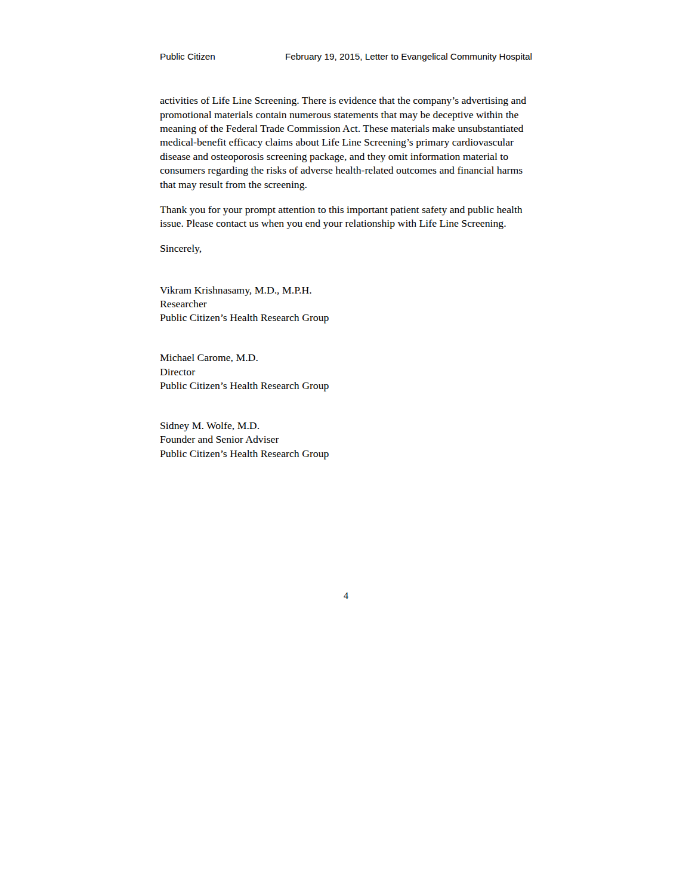Public Citizen February 19, 2015, Letter to Evangelical Community Hospital
activities of Life Line Screening. There is evidence that the company’s advertising and promotional materials contain numerous statements that may be deceptive within the meaning of the Federal Trade Commission Act. These materials make unsubstantiated medical-benefit efficacy claims about Life Line Screening’s primary cardiovascular disease and osteoporosis screening package, and they omit information material to consumers regarding the risks of adverse health-related outcomes and financial harms that may result from the screening.
Thank you for your prompt attention to this important patient safety and public health issue. Please contact us when you end your relationship with Life Line Screening.
Sincerely,
Vikram Krishnasamy, M.D., M.P.H.
Researcher
Public Citizen’s Health Research Group
Michael Carome, M.D.
Director
Public Citizen’s Health Research Group
Sidney M. Wolfe, M.D.
Founder and Senior Adviser
Public Citizen’s Health Research Group
4